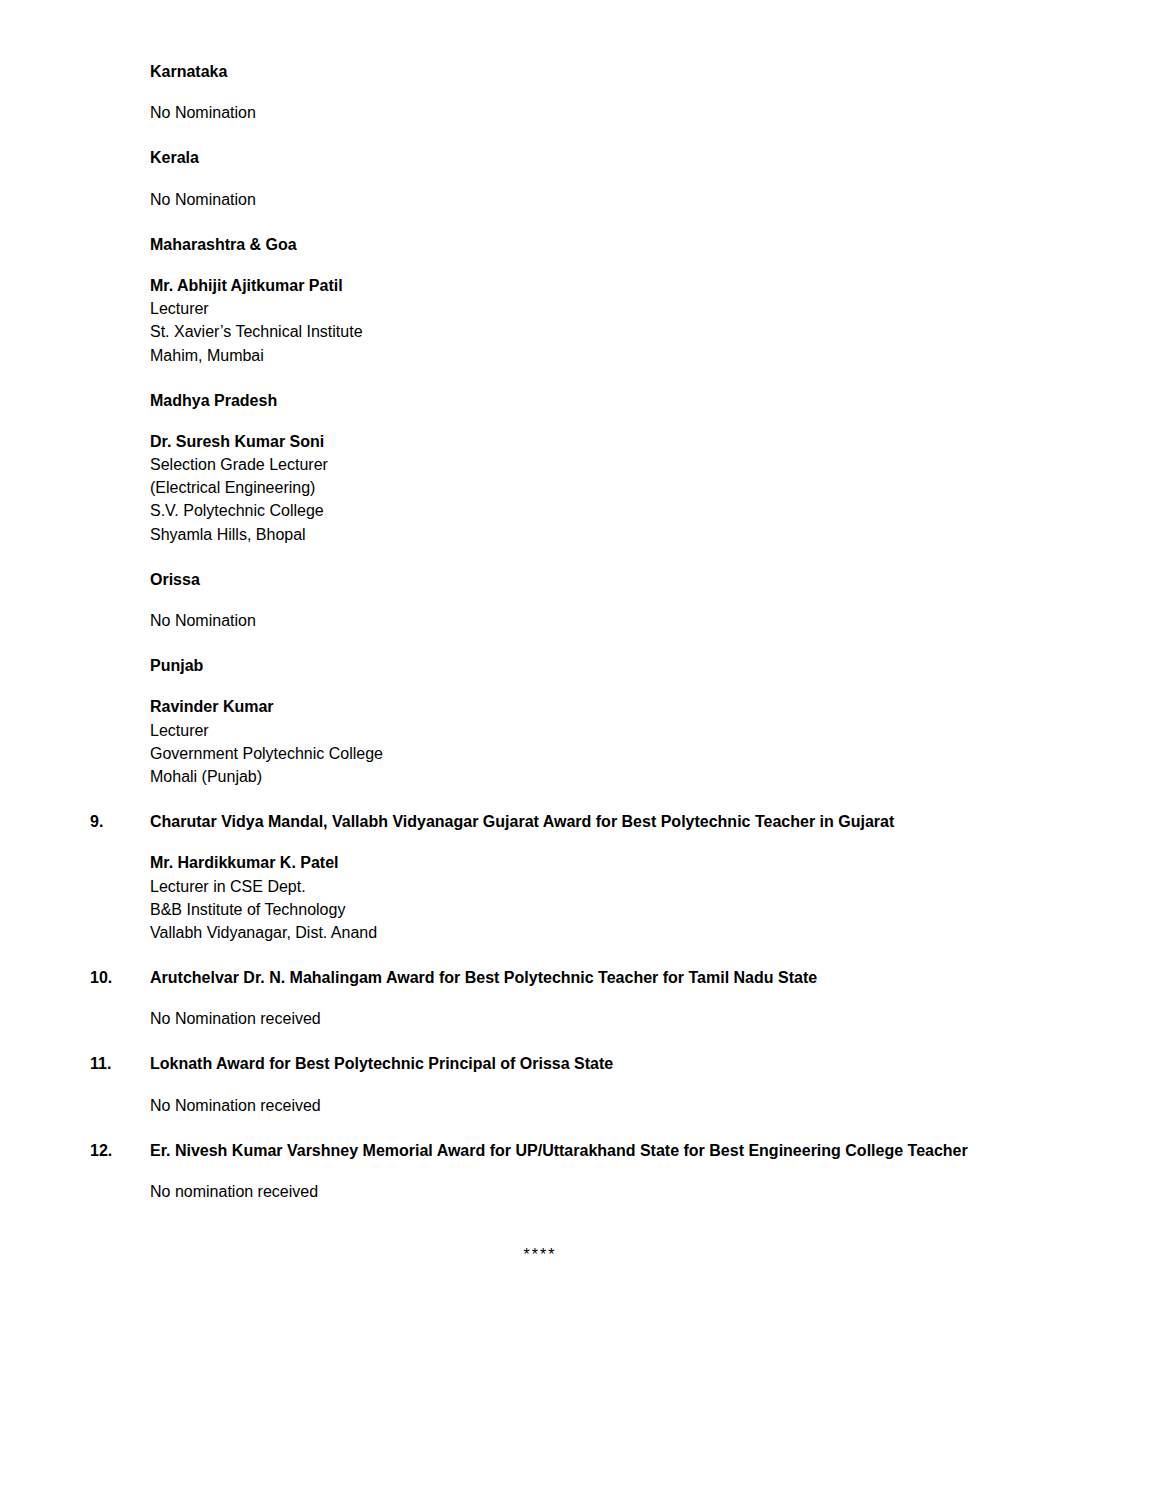Karnataka
No Nomination
Kerala
No Nomination
Maharashtra & Goa
Mr. Abhijit Ajitkumar Patil
Lecturer
St. Xavier’s Technical Institute
Mahim, Mumbai
Madhya Pradesh
Dr. Suresh Kumar Soni
Selection Grade Lecturer
(Electrical Engineering)
S.V. Polytechnic College
Shyamla Hills, Bhopal
Orissa
No Nomination
Punjab
Ravinder Kumar
Lecturer
Government Polytechnic College
Mohali (Punjab)
9.
Charutar Vidya Mandal, Vallabh Vidyanagar Gujarat Award for Best Polytechnic Teacher in Gujarat
Mr. Hardikkumar K. Patel
Lecturer in CSE Dept.
B&B Institute of Technology
Vallabh Vidyanagar, Dist. Anand
10.
Arutchelvar Dr. N. Mahalingam Award for Best Polytechnic Teacher for Tamil Nadu State
No Nomination received
11.
Loknath Award for Best Polytechnic Principal of Orissa State
No Nomination received
12.
Er. Nivesh Kumar Varshney Memorial Award for UP/Uttarakhand State for Best Engineering College Teacher
No nomination received
****